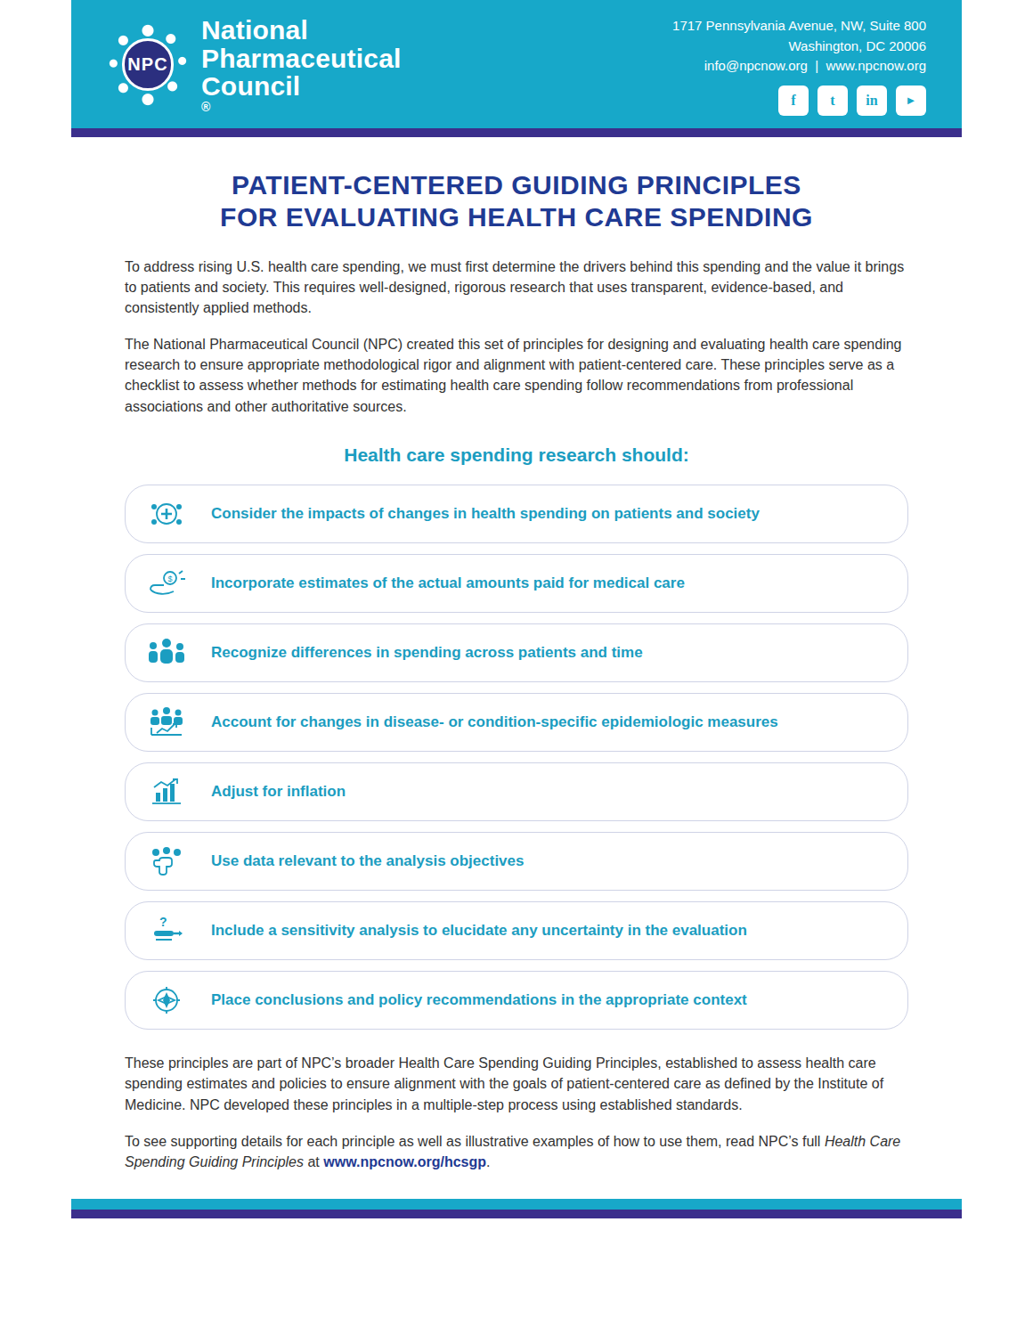NPC
National Pharmaceutical Council®
1717 Pennsylvania Avenue, NW, Suite 800
Washington, DC 20006
info@npcnow.org | www.npcnow.org
f t in ►
Patient-Centered Guiding Principles
for Evaluating Health Care Spending
To address rising U.S. health care spending, we must first determine the drivers behind this spending and the value it brings to patients and society. This requires well-designed, rigorous research that uses transparent, evidence-based, and consistently applied methods.
The National Pharmaceutical Council (NPC) created this set of principles for designing and evaluating health care spending research to ensure appropriate methodological rigor and alignment with patient-centered care. These principles serve as a checklist to assess whether methods for estimating health care spending follow recommendations from professional associations and other authoritative sources.
Health care spending research should:
Consider the impacts of changes in health spending on patients and society
$ Incorporate estimates of the actual amounts paid for medical care
Recognize differences in spending across patients and time
Account for changes in disease- or condition-specific epidemiologic measures
Adjust for inflation
Use data relevant to the analysis objectives
? Include a sensitivity analysis to elucidate any uncertainty in the evaluation
Place conclusions and policy recommendations in the appropriate context
These principles are part of NPC’s broader Health Care Spending Guiding Principles, established to assess health care spending estimates and policies to ensure alignment with the goals of patient-centered care as defined by the Institute of Medicine. NPC developed these principles in a multiple-step process using established standards.
To see supporting details for each principle as well as illustrative examples of how to use them, read NPC’s full Health Care Spending Guiding Principles at www.npcnow.org/hcsgp.